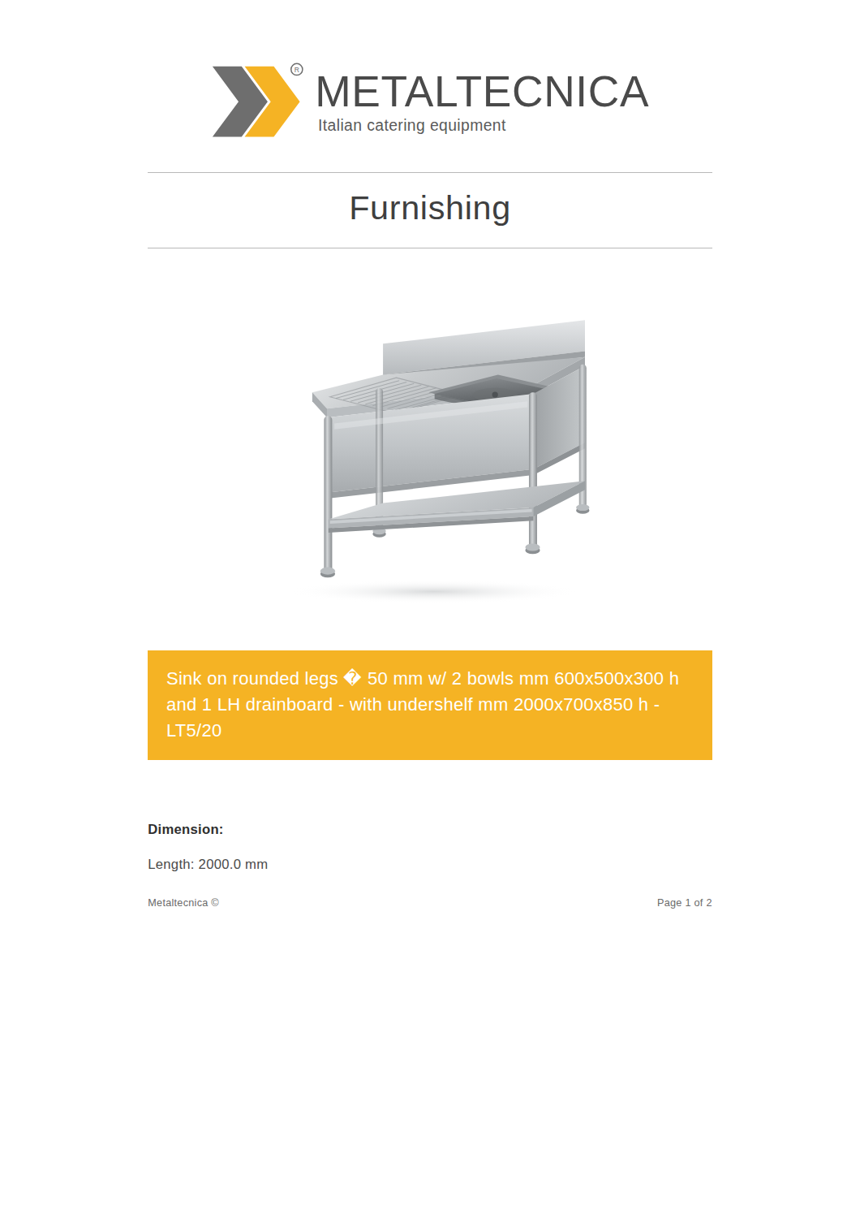R
METALTECNICA
Italian catering equipment
Furnishing
Sink on rounded legs � 50 mm w/ 2 bowls mm 600x500x300 h and 1 LH drainboard - with undershelf mm 2000x700x850 h - LT5/20
Dimension:
Length: 2000.0 mm
Metaltecnica © Page 1 of 2